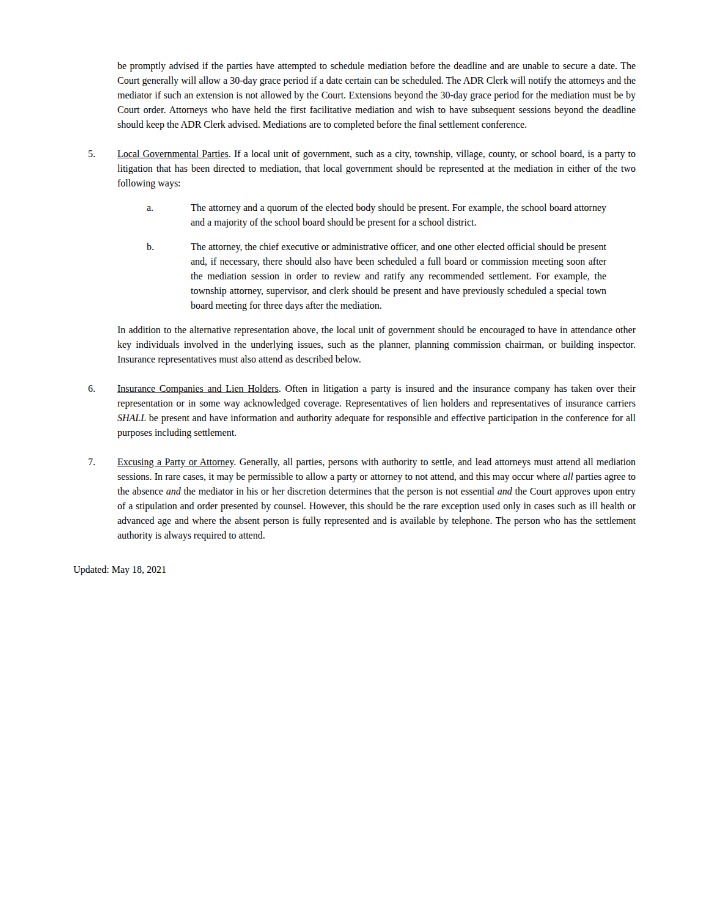be promptly advised if the parties have attempted to schedule mediation before the deadline and are unable to secure a date. The Court generally will allow a 30-day grace period if a date certain can be scheduled. The ADR Clerk will notify the attorneys and the mediator if such an extension is not allowed by the Court. Extensions beyond the 30-day grace period for the mediation must be by Court order. Attorneys who have held the first facilitative mediation and wish to have subsequent sessions beyond the deadline should keep the ADR Clerk advised. Mediations are to completed before the final settlement conference.
5.
Local Governmental Parties. If a local unit of government, such as a city, township, village, county, or school board, is a party to litigation that has been directed to mediation, that local government should be represented at the mediation in either of the two following ways:
a.
The attorney and a quorum of the elected body should be present. For example, the school board attorney and a majority of the school board should be present for a school district.
b.
The attorney, the chief executive or administrative officer, and one other elected official should be present and, if necessary, there should also have been scheduled a full board or commission meeting soon after the mediation session in order to review and ratify any recommended settlement. For example, the township attorney, supervisor, and clerk should be present and have previously scheduled a special town board meeting for three days after the mediation.
In addition to the alternative representation above, the local unit of government should be encouraged to have in attendance other key individuals involved in the underlying issues, such as the planner, planning commission chairman, or building inspector. Insurance representatives must also attend as described below.
6.
Insurance Companies and Lien Holders. Often in litigation a party is insured and the insurance company has taken over their representation or in some way acknowledged coverage. Representatives of lien holders and representatives of insurance carriers SHALL be present and have information and authority adequate for responsible and effective participation in the conference for all purposes including settlement.
7.
Excusing a Party or Attorney. Generally, all parties, persons with authority to settle, and lead attorneys must attend all mediation sessions. In rare cases, it may be permissible to allow a party or attorney to not attend, and this may occur where all parties agree to the absence and the mediator in his or her discretion determines that the person is not essential and the Court approves upon entry of a stipulation and order presented by counsel. However, this should be the rare exception used only in cases such as ill health or advanced age and where the absent person is fully represented and is available by telephone. The person who has the settlement authority is always required to attend.
Updated: May 18, 2021